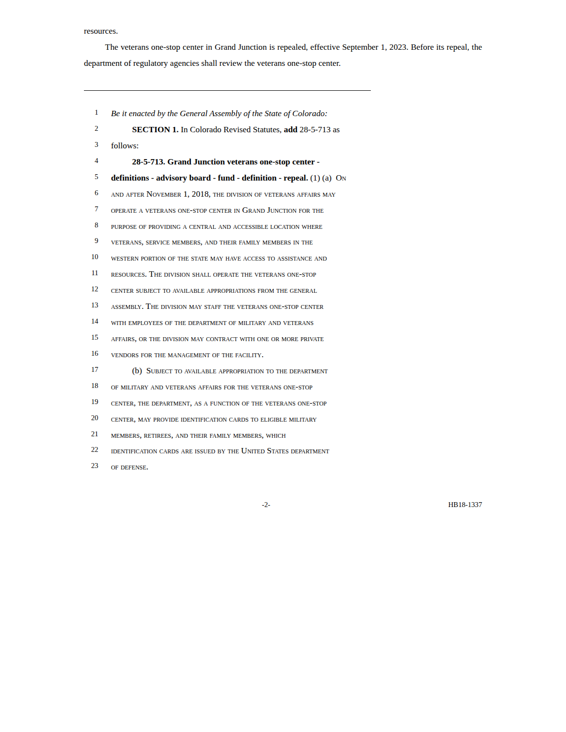resources.
The veterans one-stop center in Grand Junction is repealed, effective September 1, 2023. Before its repeal, the department of regulatory agencies shall review the veterans one-stop center.
Be it enacted by the General Assembly of the State of Colorado:
SECTION 1. In Colorado Revised Statutes, add 28-5-713 as
follows:
28-5-713. Grand Junction veterans one-stop center -
definitions - advisory board - fund - definition - repeal. (1) (a) On
and after November 1, 2018, the division of veterans affairs may
operate a veterans one-stop center in Grand Junction for the
purpose of providing a central and accessible location where
veterans, service members, and their family members in the
western portion of the state may have access to assistance and
resources. The division shall operate the veterans one-stop
center subject to available appropriations from the general
assembly. The division may staff the veterans one-stop center
with employees of the department of military and veterans
affairs, or the division may contract with one or more private
vendors for the management of the facility.
(b) Subject to available appropriation to the department
of military and veterans affairs for the veterans one-stop
center, the department, as a function of the veterans one-stop
center, may provide identification cards to eligible military
members, retirees, and their family members, which
identification cards are issued by the United States department
of defense.
-2- HB18-1337